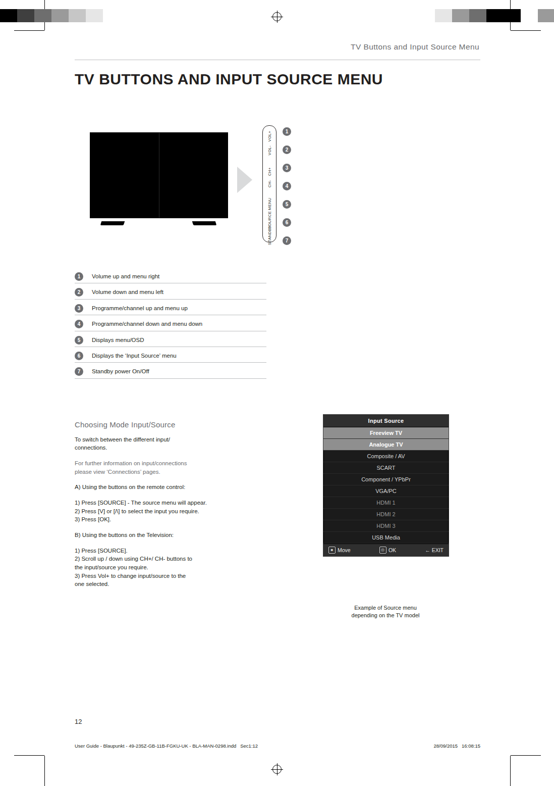TV Buttons and Input Source Menu
TV BUTTONS AND INPUT SOURCE MENU
VOL+ VOL- CH+ CH- MENU SOURCE STANDBY
1
2
3
4
5
6
7
1 Volume up and menu right
2 Volume down and menu left
3 Programme/channel up and menu up
4 Programme/channel down and menu down
5 Displays menu/OSD
6 Displays the ‘Input Source’ menu
7 Standby power On/Off
Choosing Mode Input/Source
To switch between the different input/
connections.
For further information on input/connections
please view ‘Connections’ pages.
A) Using the buttons on the remote control:
1) Press [SOURCE] - The source menu will appear.
2) Press [V] or [/\] to select the input you require.
3) Press [OK].
B) Using the buttons on the Television:
1) Press [SOURCE].
2) Scroll up / down using CH+/ CH- buttons to
the input/source you require.
3) Press Vol+ to change input/source to the
one selected.
Input Source
Freeview TV
Analogue TV
Composite / AV
SCART
Component / YPbPr
VGA/PC
HDMI 1
HDMI 2
HDMI 3
USB Media
■ Move ◎ OK ← EXIT
Example of Source menu
depending on the TV model
12
User Guide - Blaupunkt - 49-235Z-GB-11B-FGKU-UK - BLA-MAN-0298.indd Sec1:12 28/09/2015 16:08:15